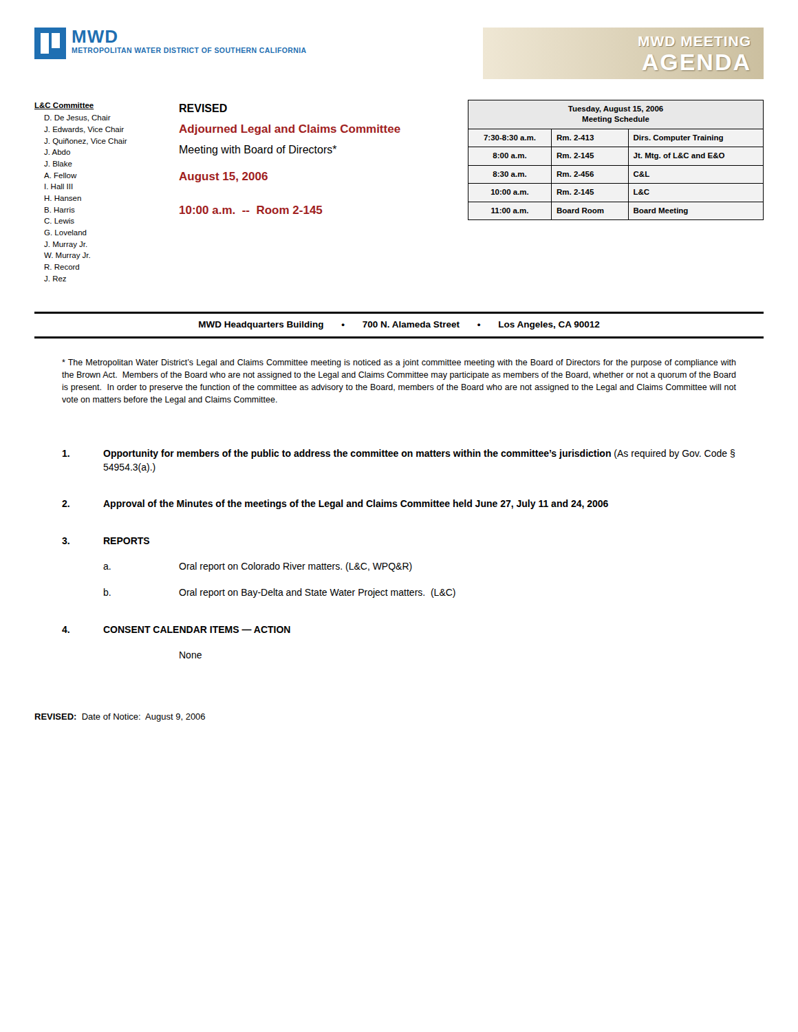MWD
METROPOLITAN WATER DISTRICT OF SOUTHERN CALIFORNIA
MWD MEETING
AGENDA
L&C Committee
D. De Jesus, Chair
J. Edwards, Vice Chair
J. Quiñonez, Vice Chair
J. Abdo
J. Blake
A. Fellow
I. Hall III
H. Hansen
B. Harris
C. Lewis
G. Loveland
J. Murray Jr.
W. Murray Jr.
R. Record
J. Rez
REVISED
Adjourned Legal and Claims Committee
Meeting with Board of Directors*
August 15, 2006
10:00 a.m. -- Room 2-145
| Tuesday, August 15, 2006 Meeting Schedule |
| --- |
| 7:30-8:30 a.m. | Rm. 2-413 | Dirs. Computer Training |
| 8:00 a.m. | Rm. 2-145 | Jt. Mtg. of L&C and E&O |
| 8:30 a.m. | Rm. 2-456 | C&L |
| 10:00 a.m. | Rm. 2-145 | L&C |
| 11:00 a.m. | Board Room | Board Meeting |
MWD Headquarters Building • 700 N. Alameda Street • Los Angeles, CA 90012
* The Metropolitan Water District’s Legal and Claims Committee meeting is noticed as a joint committee meeting with the Board of Directors for the purpose of compliance with the Brown Act. Members of the Board who are not assigned to the Legal and Claims Committee may participate as members of the Board, whether or not a quorum of the Board is present. In order to preserve the function of the committee as advisory to the Board, members of the Board who are not assigned to the Legal and Claims Committee will not vote on matters before the Legal and Claims Committee.
1.
Opportunity for members of the public to address the committee on matters within the committee’s jurisdiction (As required by Gov. Code § 54954.3(a).)
2.
Approval of the Minutes of the meetings of the Legal and Claims Committee held June 27, July 11 and 24, 2006
3.
REPORTS
a.
Oral report on Colorado River matters. (L&C, WPQ&R)
b.
Oral report on Bay-Delta and State Water Project matters. (L&C)
4.
CONSENT CALENDAR ITEMS — ACTION
None
REVISED: Date of Notice: August 9, 2006